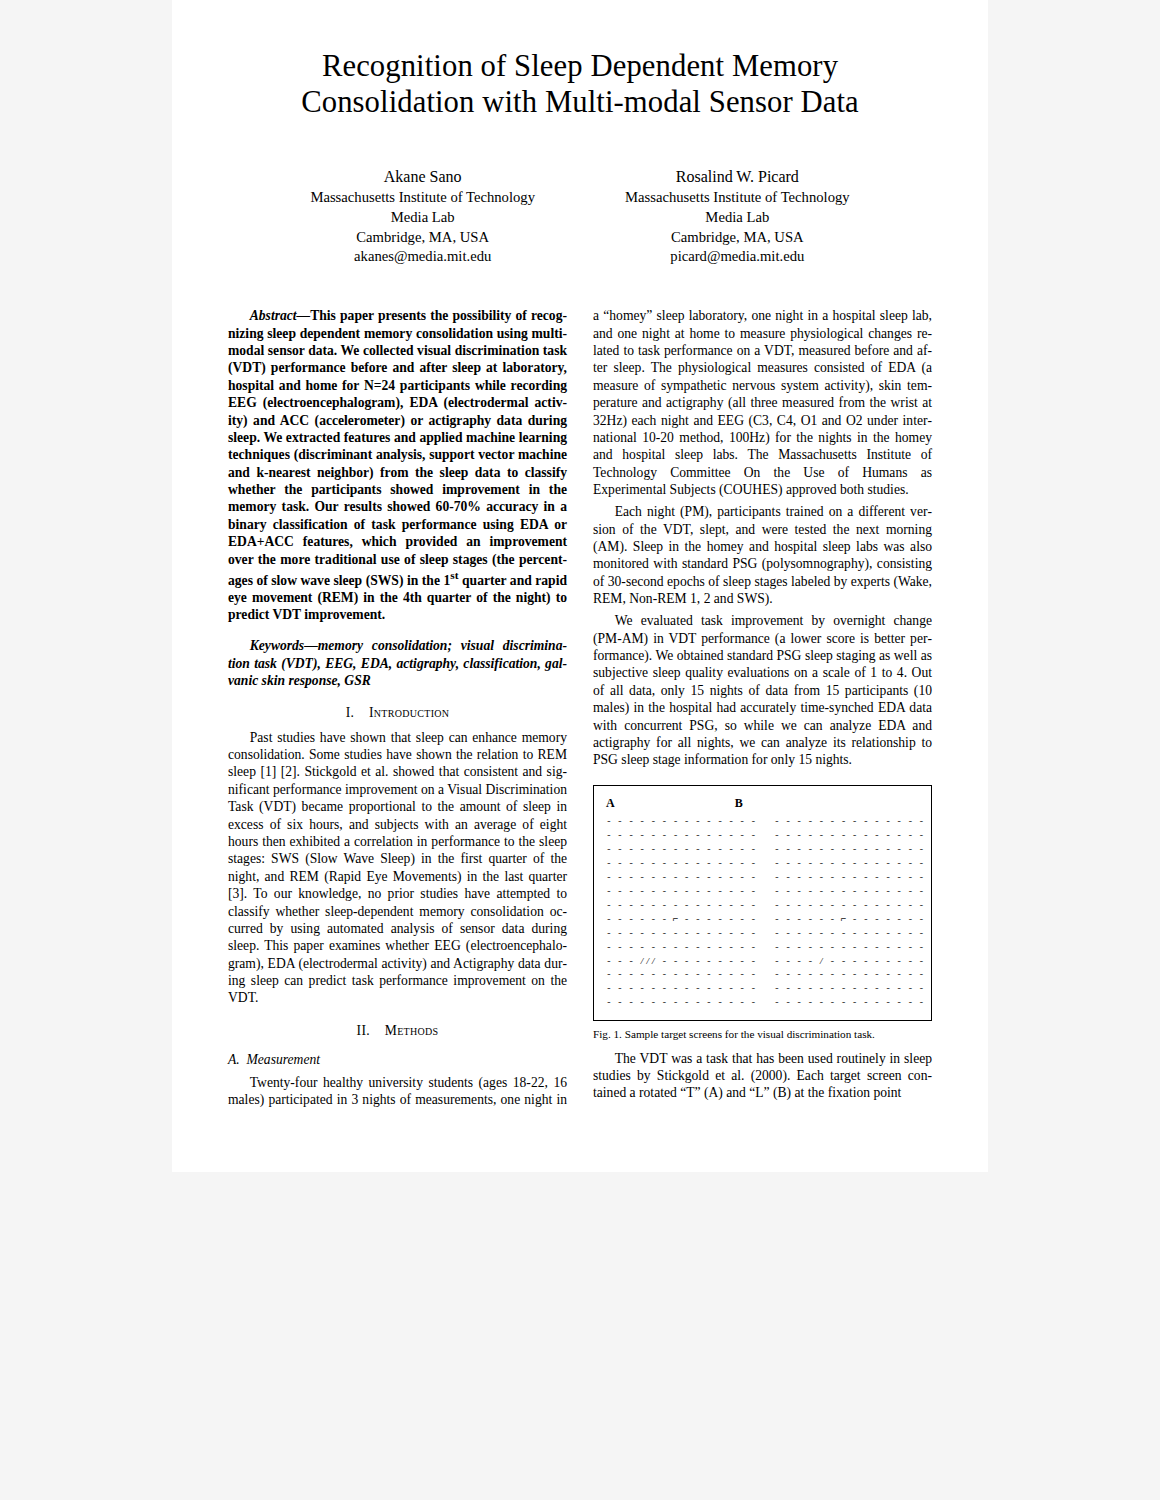Recognition of Sleep Dependent Memory
Consolidation with Multi-modal Sensor Data
Akane Sano
Massachusetts Institute of Technology
Media Lab
Cambridge, MA, USA
akanes@media.mit.edu
Rosalind W. Picard
Massachusetts Institute of Technology
Media Lab
Cambridge, MA, USA
picard@media.mit.edu
Abstract—This paper presents the possibility of recognizing sleep dependent memory consolidation using multi-modal sensor data. We collected visual discrimination task (VDT) performance before and after sleep at laboratory, hospital and home for N=24 participants while recording EEG (electroencephalogram), EDA (electrodermal activity) and ACC (accelerometer) or actigraphy data during sleep. We extracted features and applied machine learning techniques (discriminant analysis, support vector machine and k-nearest neighbor) from the sleep data to classify whether the participants showed improvement in the memory task. Our results showed 60-70% accuracy in a binary classification of task performance using EDA or EDA+ACC features, which provided an improvement over the more traditional use of sleep stages (the percentages of slow wave sleep (SWS) in the 1st quarter and rapid eye movement (REM) in the 4th quarter of the night) to predict VDT improvement.
Keywords—memory consolidation; visual discrimination task (VDT), EEG, EDA, actigraphy, classification, galvanic skin response, GSR
I. Introduction
Past studies have shown that sleep can enhance memory consolidation. Some studies have shown the relation to REM sleep [1] [2]. Stickgold et al. showed that consistent and significant performance improvement on a Visual Discrimination Task (VDT) became proportional to the amount of sleep in excess of six hours, and subjects with an average of eight hours then exhibited a correlation in performance to the sleep stages: SWS (Slow Wave Sleep) in the first quarter of the night, and REM (Rapid Eye Movements) in the last quarter [3]. To our knowledge, no prior studies have attempted to classify whether sleep-dependent memory consolidation occurred by using automated analysis of sensor data during sleep. This paper examines whether EEG (electroencephalogram), EDA (electrodermal activity) and Actigraphy data during sleep can predict task performance improvement on the VDT.
II. Methods
A. Measurement
Twenty-four healthy university students (ages 18-22, 16 males) participated in 3 nights of measurements, one night in a “homey” sleep laboratory, one night in a hospital sleep lab, and one night at home to measure physiological changes related to task performance on a VDT, measured before and after sleep. The physiological measures consisted of EDA (a measure of sympathetic nervous system activity), skin temperature and actigraphy (all three measured from the wrist at 32Hz) each night and EEG (C3, C4, O1 and O2 under international 10-20 method, 100Hz) for the nights in the homey and hospital sleep labs. The Massachusetts Institute of Technology Committee On the Use of Humans as Experimental Subjects (COUHES) approved both studies.
Each night (PM), participants trained on a different version of the VDT, slept, and were tested the next morning (AM). Sleep in the homey and hospital sleep labs was also monitored with standard PSG (polysomnography), consisting of 30-second epochs of sleep stages labeled by experts (Wake, REM, Non-REM 1, 2 and SWS).
We evaluated task improvement by overnight change (PM-AM) in VDT performance (a lower score is better performance). We obtained standard PSG sleep staging as well as subjective sleep quality evaluations on a scale of 1 to 4. Out of all data, only 15 nights of data from 15 participants (10 males) in the hospital had accurately time-synched EDA data with concurrent PSG, so while we can analyze EDA and actigraphy for all nights, we can analyze its relationship to PSG sleep stage information for only 15 nights.
AB
- - - - - - - - - - - - - - - - - - - - - - - - - - - - - - - - - - - - - - - - - - - - - - - - - - - - - - - - - - - - - - - - - - - - - - - - - - - - - - - - - - - - - - - - - - - - - - - - - - - - - - - - ⌐ - - - - - - - - - - - - - - - - - - - - - - - - - - - - - - - - - - - - - - ⁄⁄⁄ - - - - - - - - - - - - - - - - - - - - - - - - - - - - - - - - - - - - - - - - - - - - - - - - - - -- - - - - - - - - - - - - - - - - - - - - - - - - - - - - - - - - - - - - - - - - - - - - - - - - - - - - - - - - - - - - - - - - - - - - - - - - - - - - - - - - - - - - - - - - - - - - - - - - - - - - - - - ⌐ - - - - - - - - - - - - - - - - - - - - - - - - - - - - - - - - - - - - - - - ⁄ - - - - - - - - - - - - - - - - - - - - - - - - - - - - - - - - - - - - - - - - - - - - - - - - - - -
Fig. 1. Sample target screens for the visual discrimination task.
The VDT was a task that has been used routinely in sleep studies by Stickgold et al. (2000). Each target screen contained a rotated “T” (A) and “L” (B) at the fixation point